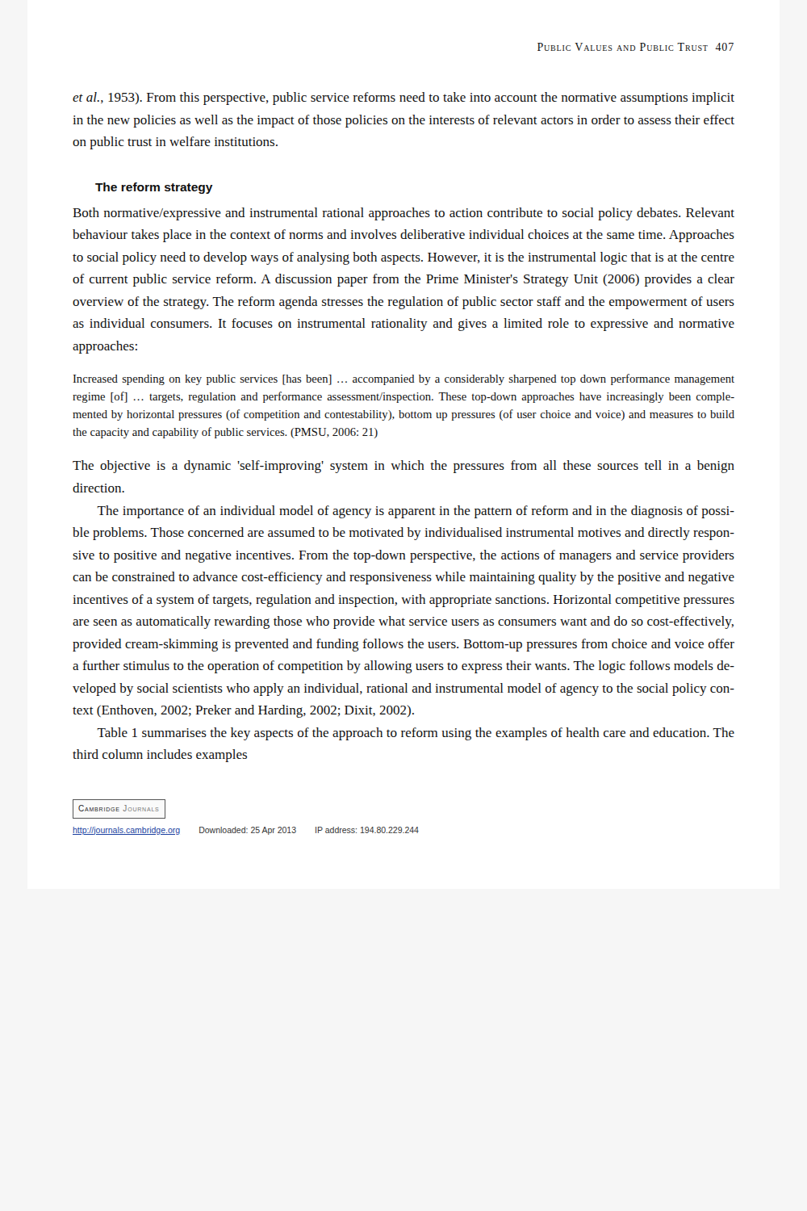Public Values and Public Trust 407
et al., 1953). From this perspective, public service reforms need to take into account the normative assumptions implicit in the new policies as well as the impact of those policies on the interests of relevant actors in order to assess their effect on public trust in welfare institutions.
The reform strategy
Both normative/expressive and instrumental rational approaches to action contribute to social policy debates. Relevant behaviour takes place in the context of norms and involves deliberative individual choices at the same time. Approaches to social policy need to develop ways of analysing both aspects. However, it is the instrumental logic that is at the centre of current public service reform. A discussion paper from the Prime Minister's Strategy Unit (2006) provides a clear overview of the strategy. The reform agenda stresses the regulation of public sector staff and the empowerment of users as individual consumers. It focuses on instrumental rationality and gives a limited role to expressive and normative approaches:
Increased spending on key public services [has been] … accompanied by a considerably sharpened top down performance management regime [of] … targets, regulation and performance assessment/inspection. These top-down approaches have increasingly been complemented by horizontal pressures (of competition and contestability), bottom up pressures (of user choice and voice) and measures to build the capacity and capability of public services. (PMSU, 2006: 21)
The objective is a dynamic 'self-improving' system in which the pressures from all these sources tell in a benign direction.
The importance of an individual model of agency is apparent in the pattern of reform and in the diagnosis of possible problems. Those concerned are assumed to be motivated by individualised instrumental motives and directly responsive to positive and negative incentives. From the top-down perspective, the actions of managers and service providers can be constrained to advance cost-efficiency and responsiveness while maintaining quality by the positive and negative incentives of a system of targets, regulation and inspection, with appropriate sanctions. Horizontal competitive pressures are seen as automatically rewarding those who provide what service users as consumers want and do so cost-effectively, provided cream-skimming is prevented and funding follows the users. Bottom-up pressures from choice and voice offer a further stimulus to the operation of competition by allowing users to express their wants. The logic follows models developed by social scientists who apply an individual, rational and instrumental model of agency to the social policy context (Enthoven, 2002; Preker and Harding, 2002; Dixit, 2002).
Table 1 summarises the key aspects of the approach to reform using the examples of health care and education. The third column includes examples
Cambridge Journals
http://journals.cambridge.org Downloaded: 25 Apr 2013 IP address: 194.80.229.244